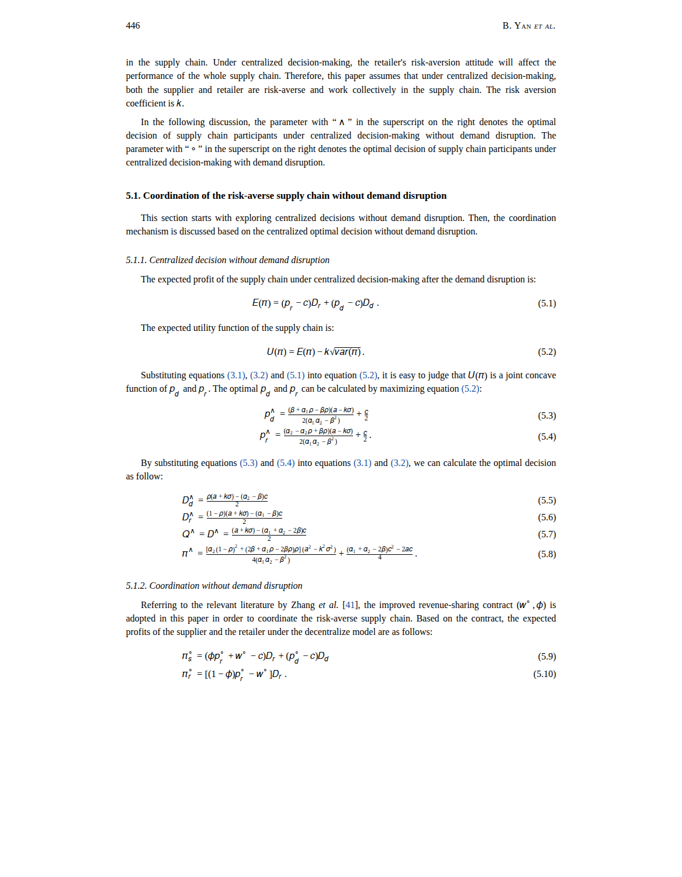446 B. Yan et al.
in the supply chain. Under centralized decision-making, the retailer's risk-aversion attitude will affect the performance of the whole supply chain. Therefore, this paper assumes that under centralized decision-making, both the supplier and retailer are risk-averse and work collectively in the supply chain. The risk aversion coefficient is k.
In the following discussion, the parameter with “∧” in the superscript on the right denotes the optimal decision of supply chain participants under centralized decision-making without demand disruption. The parameter with “∘” in the superscript on the right denotes the optimal decision of supply chain participants under centralized decision-making with demand disruption.
5.1. Coordination of the risk-averse supply chain without demand disruption
This section starts with exploring centralized decisions without demand disruption. Then, the coordination mechanism is discussed based on the centralized optimal decision without demand disruption.
5.1.1. Centralized decision without demand disruption
The expected profit of the supply chain under centralized decision-making after the demand disruption is:
E(π)= (pr−c) Dr + (pd−c) Dd. (5.1)
The expected utility function of the supply chain is:
U(π)= E(π)− kvar(π). (5.2)
Substituting equations (3.1), (3.2) and (5.1) into equation (5.2), it is easy to judge that U(π) is a joint concave function of pd and pr. The optimal pd and pr can be calculated by maximizing equation (5.2):
pd∧= (β+α1ρ−βρ)(a−kσ) 2(α1α2−β2) + c2 (5.3)
pr∧= (α2−α2ρ+βρ)(a−kσ) 2(α1α2−β2) + c2. (5.4)
By substituting equations (5.3) and (5.4) into equations (3.1) and (3.2), we can calculate the optimal decision as follow:
Dd∧= ρ(a+kσ)−(α2−β)c 2 (5.5)
Dr∧= (1−ρ)(a+kσ)−(α1−β)c 2 (5.6)
Q∧=D∧= (a+kσ)−(α1+α2−2β)c 2 (5.7)
π∧= [α2(1−ρ)2+(2β+α1ρ−2βρ)ρ] (a2−k2σ2) 4(α1α2−β2) + (α1+α2−2β)c2−2ac 4 . (5.8)
5.1.2. Coordination without demand disruption
Referring to the relevant literature by Zhang et al. [41], the improved revenue-sharing contract (w∘,ϕ) is adopted in this paper in order to coordinate the risk-averse supply chain. Based on the contract, the expected profits of the supplier and the retailer under the decentralize model are as follows:
πs∘= (ϕpr∘+w∘−c) Dr + (pd∘−c) Dd (5.9)
πr∘= [(1−ϕ)pr∘−w∘] Dr. (5.10)